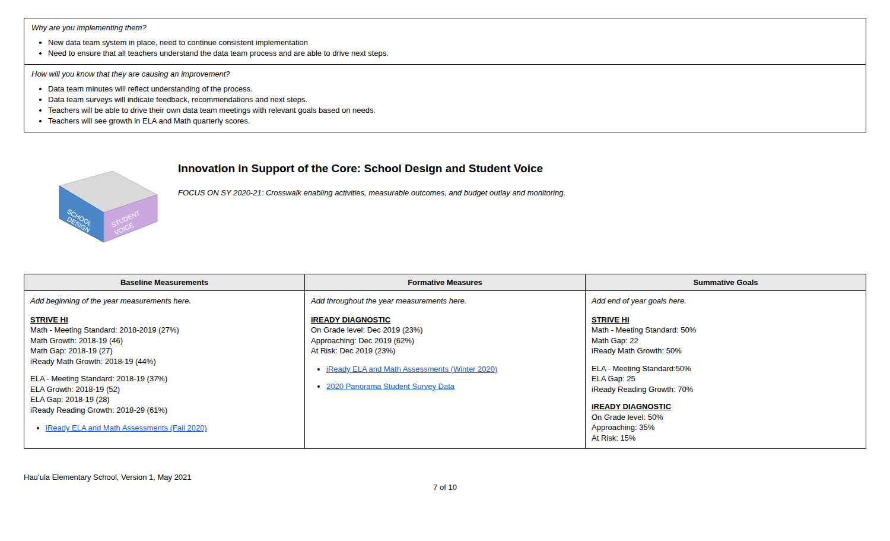| Why are you implementing them? New data team system in place, need to continue consistent implementation Need to ensure that all teachers understand the data team process and are able to drive next steps. |
| How will you know that they are causing an improvement? Data team minutes will reflect understanding of the process. Data team surveys will indicate feedback, recommendations and next steps. Teachers will be able to drive their own data team meetings with relevant goals based on needs. Teachers will see growth in ELA and Math quarterly scores. |
SCHOOL DESIGN STUDENT VOICE
Innovation in Support of the Core: School Design and Student Voice
FOCUS ON SY 2020-21: Crosswalk enabling activities, measurable outcomes, and budget outlay and monitoring.
| Baseline Measurements | Formative Measures | Summative Goals |
| --- | --- | --- |
| Add beginning of the year measurements here. STRIVE HI Math - Meeting Standard: 2018-2019 (27%) Math Growth: 2018-19 (46) Math Gap: 2018-19 (27) iReady Math Growth: 2018-19 (44%) ELA - Meeting Standard: 2018-19 (37%) ELA Growth: 2018-19 (52) ELA Gap: 2018-19 (28) iReady Reading Growth: 2018-29 (61%) iReady ELA and Math Assessments (Fall 2020) | Add throughout the year measurements here. iREADY DIAGNOSTIC On Grade level: Dec 2019 (23%) Approaching: Dec 2019 (62%) At Risk: Dec 2019 (23%) iReady ELA and Math Assessments (Winter 2020) 2020 Panorama Student Survey Data | Add end of year goals here. STRIVE HI Math - Meeting Standard: 50% Math Gap: 22 iReady Math Growth: 50% ELA - Meeting Standard:50% ELA Gap: 25 iReady Reading Growth: 70% iREADY DIAGNOSTIC On Grade level: 50% Approaching: 35% At Risk: 15% |
Hauʻula Elementary School, Version 1, May 2021
7 of 10